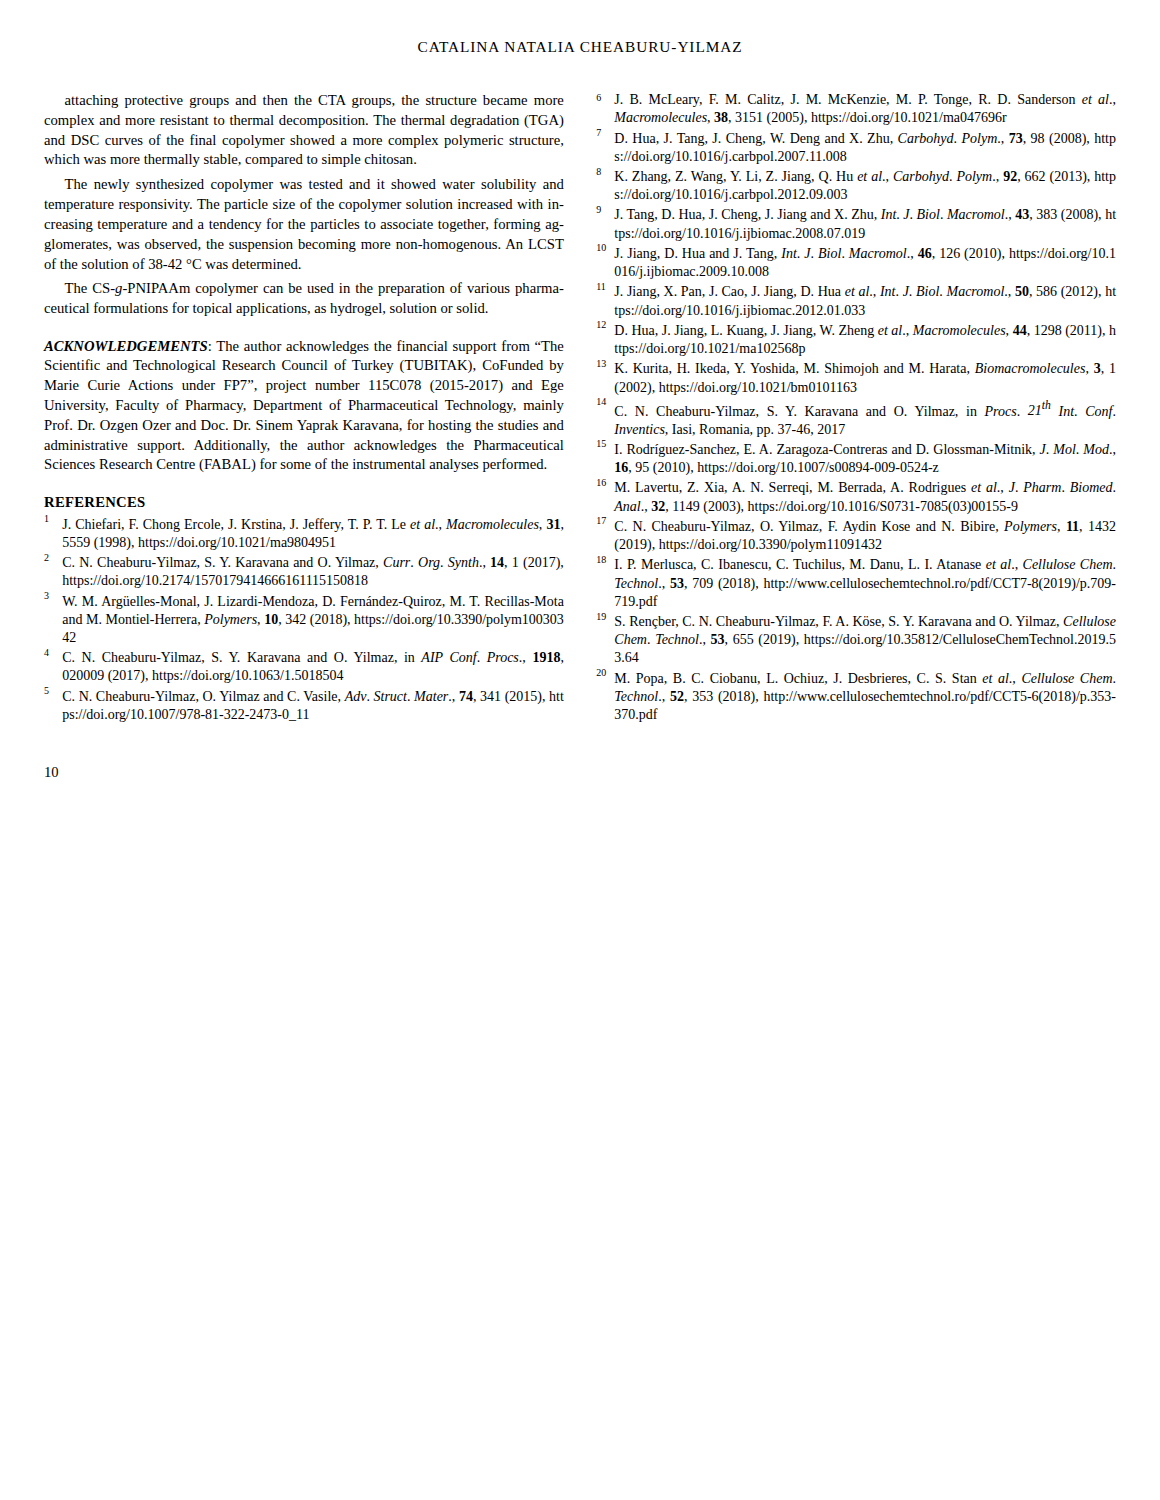CATALINA NATALIA CHEABURU-YILMAZ
attaching protective groups and then the CTA groups, the structure became more complex and more resistant to thermal decomposition. The thermal degradation (TGA) and DSC curves of the final copolymer showed a more complex polymeric structure, which was more thermally stable, compared to simple chitosan.
The newly synthesized copolymer was tested and it showed water solubility and temperature responsivity. The particle size of the copolymer solution increased with increasing temperature and a tendency for the particles to associate together, forming agglomerates, was observed, the suspension becoming more non-homogenous. An LCST of the solution of 38-42 °C was determined.
The CS-g-PNIPAAm copolymer can be used in the preparation of various pharmaceutical formulations for topical applications, as hydrogel, solution or solid.
ACKNOWLEDGEMENTS: The author acknowledges the financial support from “The Scientific and Technological Research Council of Turkey (TUBITAK), CoFunded by Marie Curie Actions under FP7”, project number 115C078 (2015-2017) and Ege University, Faculty of Pharmacy, Department of Pharmaceutical Technology, mainly Prof. Dr. Ozgen Ozer and Doc. Dr. Sinem Yaprak Karavana, for hosting the studies and administrative support. Additionally, the author acknowledges the Pharmaceutical Sciences Research Centre (FABAL) for some of the instrumental analyses performed.
References
J. Chiefari, F. Chong Ercole, J. Krstina, J. Jeffery, T. P. T. Le et al., Macromolecules, 31, 5559 (1998), https://doi.org/10.1021/ma9804951
C. N. Cheaburu-Yilmaz, S. Y. Karavana and O. Yilmaz, Curr. Org. Synth., 14, 1 (2017), https://doi.org/10.2174/1570179414666161115150818
W. M. Argüelles-Monal, J. Lizardi-Mendoza, D. Fernández-Quiroz, M. T. Recillas-Mota and M. Montiel-Herrera, Polymers, 10, 342 (2018), https://doi.org/10.3390/polym10030342
C. N. Cheaburu-Yilmaz, S. Y. Karavana and O. Yilmaz, in AIP Conf. Procs., 1918, 020009 (2017), https://doi.org/10.1063/1.5018504
C. N. Cheaburu-Yilmaz, O. Yilmaz and C. Vasile, Adv. Struct. Mater., 74, 341 (2015), https://doi.org/10.1007/978-81-322-2473-0_11
J. B. McLeary, F. M. Calitz, J. M. McKenzie, M. P. Tonge, R. D. Sanderson et al., Macromolecules, 38, 3151 (2005), https://doi.org/10.1021/ma047696r
D. Hua, J. Tang, J. Cheng, W. Deng and X. Zhu, Carbohyd. Polym., 73, 98 (2008), https://doi.org/10.1016/j.carbpol.2007.11.008
K. Zhang, Z. Wang, Y. Li, Z. Jiang, Q. Hu et al., Carbohyd. Polym., 92, 662 (2013), https://doi.org/10.1016/j.carbpol.2012.09.003
J. Tang, D. Hua, J. Cheng, J. Jiang and X. Zhu, Int. J. Biol. Macromol., 43, 383 (2008), https://doi.org/10.1016/j.ijbiomac.2008.07.019
J. Jiang, D. Hua and J. Tang, Int. J. Biol. Macromol., 46, 126 (2010), https://doi.org/10.1016/j.ijbiomac.2009.10.008
J. Jiang, X. Pan, J. Cao, J. Jiang, D. Hua et al., Int. J. Biol. Macromol., 50, 586 (2012), https://doi.org/10.1016/j.ijbiomac.2012.01.033
D. Hua, J. Jiang, L. Kuang, J. Jiang, W. Zheng et al., Macromolecules, 44, 1298 (2011), https://doi.org/10.1021/ma102568p
K. Kurita, H. Ikeda, Y. Yoshida, M. Shimojoh and M. Harata, Biomacromolecules, 3, 1 (2002), https://doi.org/10.1021/bm0101163
C. N. Cheaburu-Yilmaz, S. Y. Karavana and O. Yilmaz, in Procs. 21th Int. Conf. Inventics, Iasi, Romania, pp. 37-46, 2017
I. Rodríguez-Sanchez, E. A. Zaragoza-Contreras and D. Glossman-Mitnik, J. Mol. Mod., 16, 95 (2010), https://doi.org/10.1007/s00894-009-0524-z
M. Lavertu, Z. Xia, A. N. Serreqi, M. Berrada, A. Rodrigues et al., J. Pharm. Biomed. Anal., 32, 1149 (2003), https://doi.org/10.1016/S0731-7085(03)00155-9
C. N. Cheaburu-Yilmaz, O. Yilmaz, F. Aydin Kose and N. Bibire, Polymers, 11, 1432 (2019), https://doi.org/10.3390/polym11091432
I. P. Merlusca, C. Ibanescu, C. Tuchilus, M. Danu, L. I. Atanase et al., Cellulose Chem. Technol., 53, 709 (2018), http://www.cellulosechemtechnol.ro/pdf/CCT7-8(2019)/p.709-719.pdf
S. Rençber, C. N. Cheaburu-Yilmaz, F. A. Köse, S. Y. Karavana and O. Yilmaz, Cellulose Chem. Technol., 53, 655 (2019), https://doi.org/10.35812/CelluloseChemTechnol.2019.53.64
M. Popa, B. C. Ciobanu, L. Ochiuz, J. Desbrieres, C. S. Stan et al., Cellulose Chem. Technol., 52, 353 (2018), http://www.cellulosechemtechnol.ro/pdf/CCT5-6(2018)/p.353-370.pdf
10